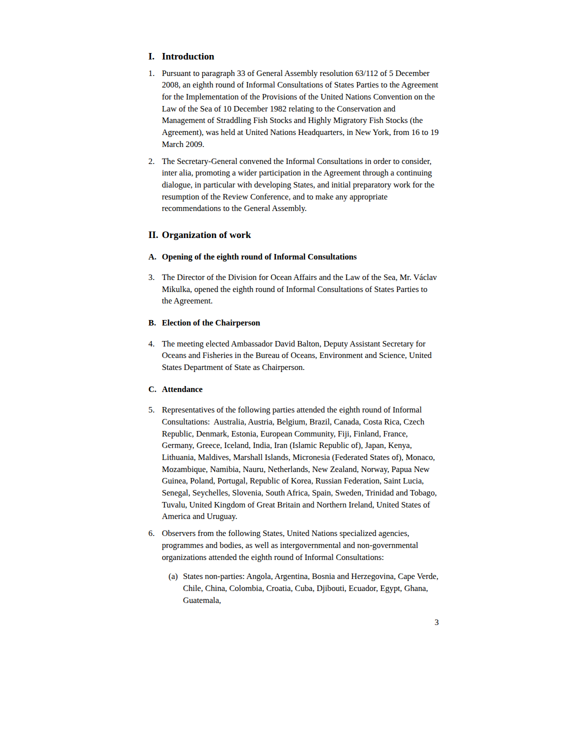I. Introduction
1. Pursuant to paragraph 33 of General Assembly resolution 63/112 of 5 December 2008, an eighth round of Informal Consultations of States Parties to the Agreement for the Implementation of the Provisions of the United Nations Convention on the Law of the Sea of 10 December 1982 relating to the Conservation and Management of Straddling Fish Stocks and Highly Migratory Fish Stocks (the Agreement), was held at United Nations Headquarters, in New York, from 16 to 19 March 2009.
2. The Secretary-General convened the Informal Consultations in order to consider, inter alia, promoting a wider participation in the Agreement through a continuing dialogue, in particular with developing States, and initial preparatory work for the resumption of the Review Conference, and to make any appropriate recommendations to the General Assembly.
II. Organization of work
A. Opening of the eighth round of Informal Consultations
3. The Director of the Division for Ocean Affairs and the Law of the Sea, Mr. Václav Mikulka, opened the eighth round of Informal Consultations of States Parties to the Agreement.
B. Election of the Chairperson
4. The meeting elected Ambassador David Balton, Deputy Assistant Secretary for Oceans and Fisheries in the Bureau of Oceans, Environment and Science, United States Department of State as Chairperson.
C. Attendance
5. Representatives of the following parties attended the eighth round of Informal Consultations: Australia, Austria, Belgium, Brazil, Canada, Costa Rica, Czech Republic, Denmark, Estonia, European Community, Fiji, Finland, France, Germany, Greece, Iceland, India, Iran (Islamic Republic of), Japan, Kenya, Lithuania, Maldives, Marshall Islands, Micronesia (Federated States of), Monaco, Mozambique, Namibia, Nauru, Netherlands, New Zealand, Norway, Papua New Guinea, Poland, Portugal, Republic of Korea, Russian Federation, Saint Lucia, Senegal, Seychelles, Slovenia, South Africa, Spain, Sweden, Trinidad and Tobago, Tuvalu, United Kingdom of Great Britain and Northern Ireland, United States of America and Uruguay.
6. Observers from the following States, United Nations specialized agencies, programmes and bodies, as well as intergovernmental and non-governmental organizations attended the eighth round of Informal Consultations:
(a) States non-parties: Angola, Argentina, Bosnia and Herzegovina, Cape Verde, Chile, China, Colombia, Croatia, Cuba, Djibouti, Ecuador, Egypt, Ghana, Guatemala,
3